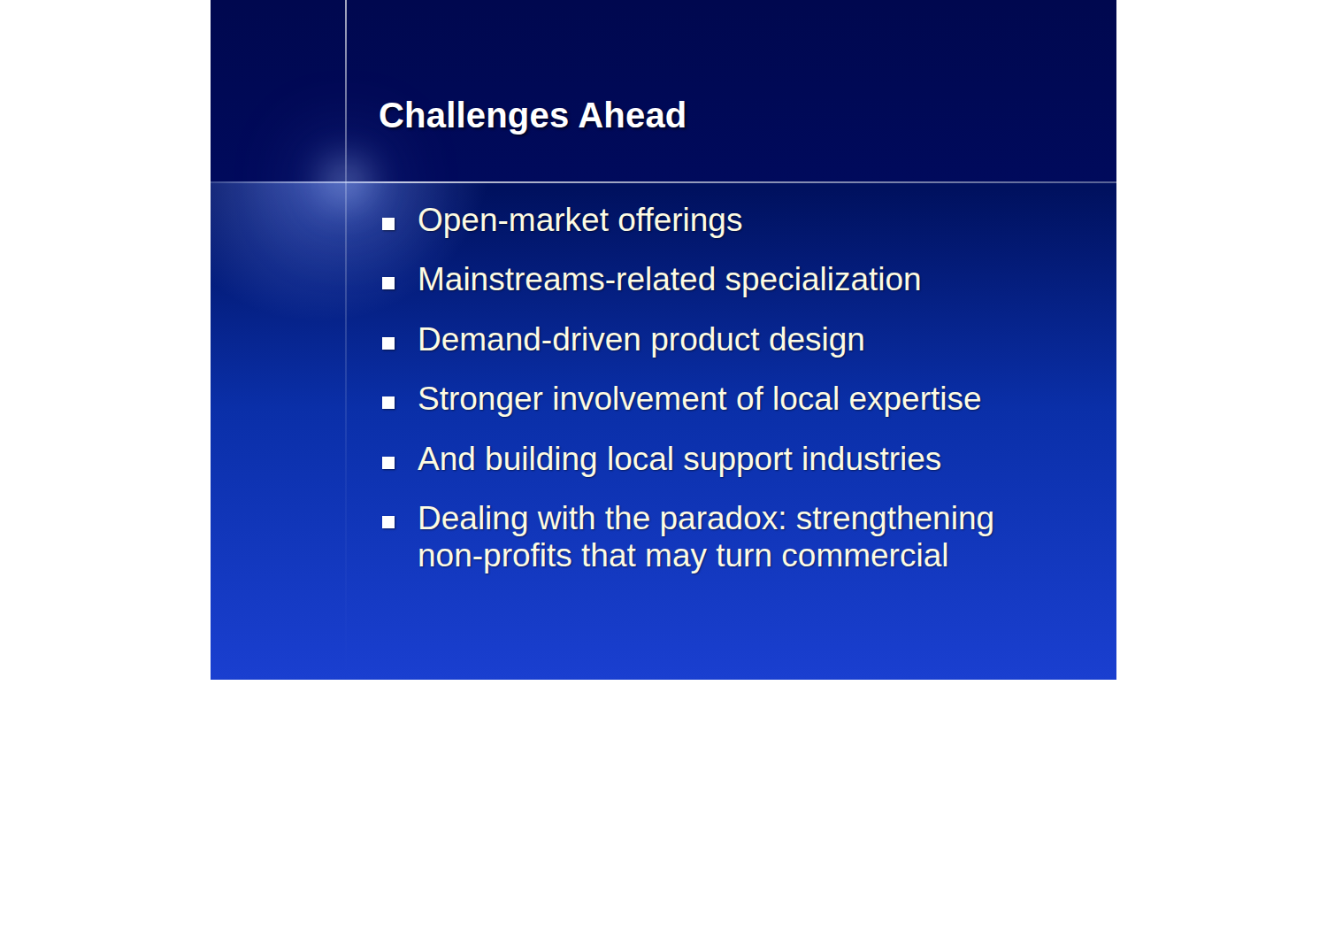Challenges Ahead
Open-market offerings
Mainstreams-related specialization
Demand-driven product design
Stronger involvement of local expertise
And building local support industries
Dealing with the paradox: strengthening non-profits that may turn commercial